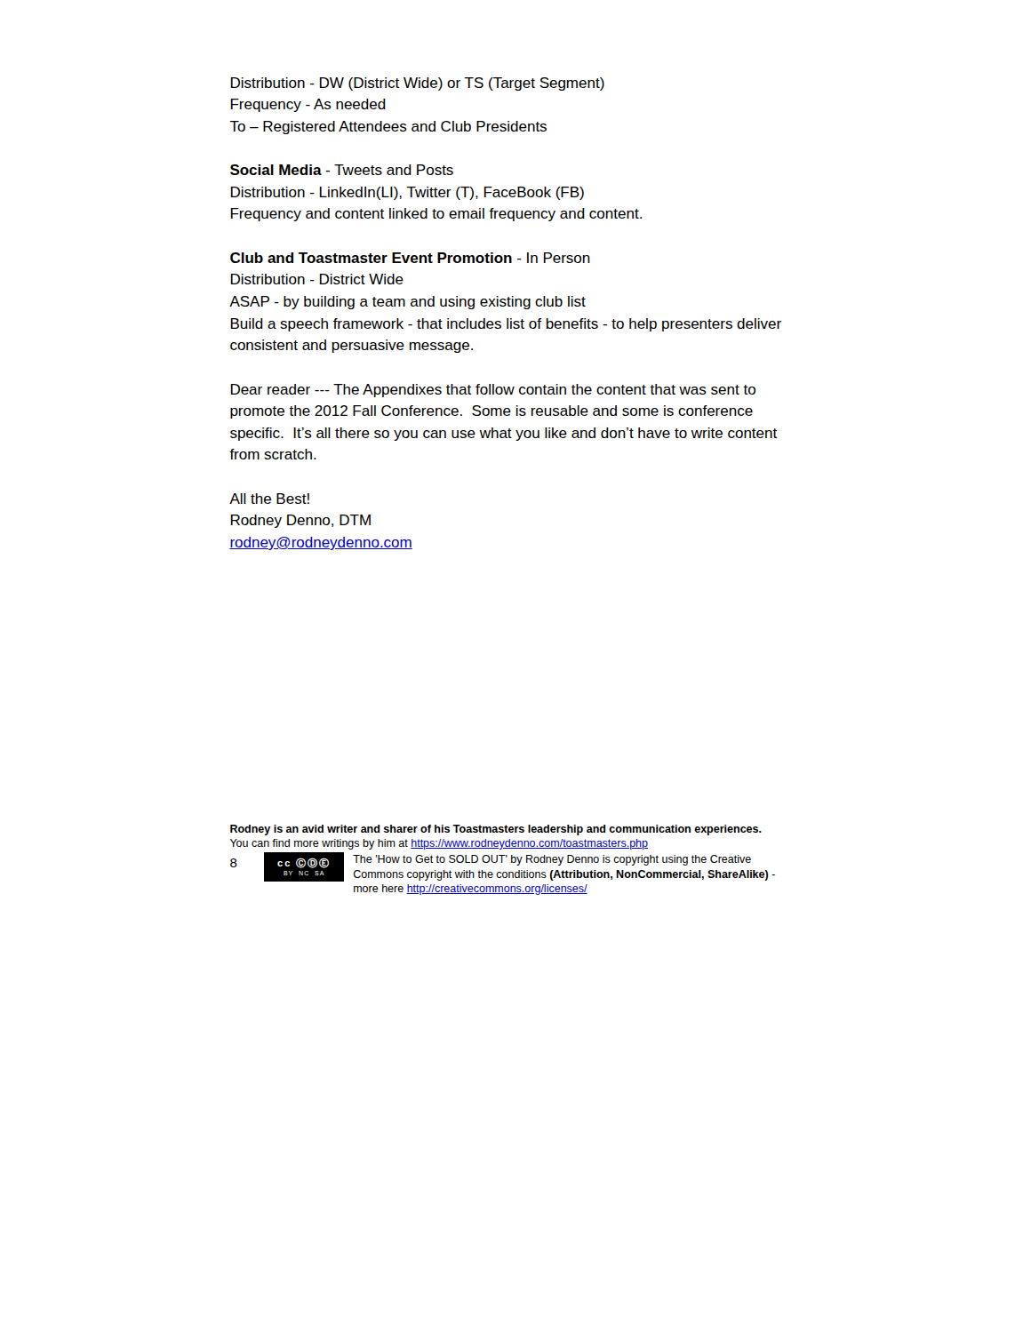Distribution - DW (District Wide) or TS (Target Segment)
Frequency - As needed
To – Registered Attendees and Club Presidents
Social Media - Tweets and Posts
Distribution - LinkedIn(LI), Twitter (T), FaceBook (FB)
Frequency and content linked to email frequency and content.
Club and Toastmaster Event Promotion - In Person
Distribution - District Wide
ASAP - by building a team and using existing club list
Build a speech framework - that includes list of benefits - to help presenters deliver consistent and persuasive message.
Dear reader --- The Appendixes that follow contain the content that was sent to promote the 2012 Fall Conference. Some is reusable and some is conference specific. It’s all there so you can use what you like and don’t have to write content from scratch.
All the Best!
Rodney Denno, DTM
rodney@rodneydenno.com
Rodney is an avid writer and sharer of his Toastmasters leadership and communication experiences.
You can find more writings by him at https://www.rodneydenno.com/toastmasters.php
8
cc ⒸⒹⒺ
BY NC SA
The 'How to Get to SOLD OUT' by Rodney Denno is copyright using the Creative Commons copyright with the conditions (Attribution, NonCommercial, ShareAlike) - more here http://creativecommons.org/licenses/